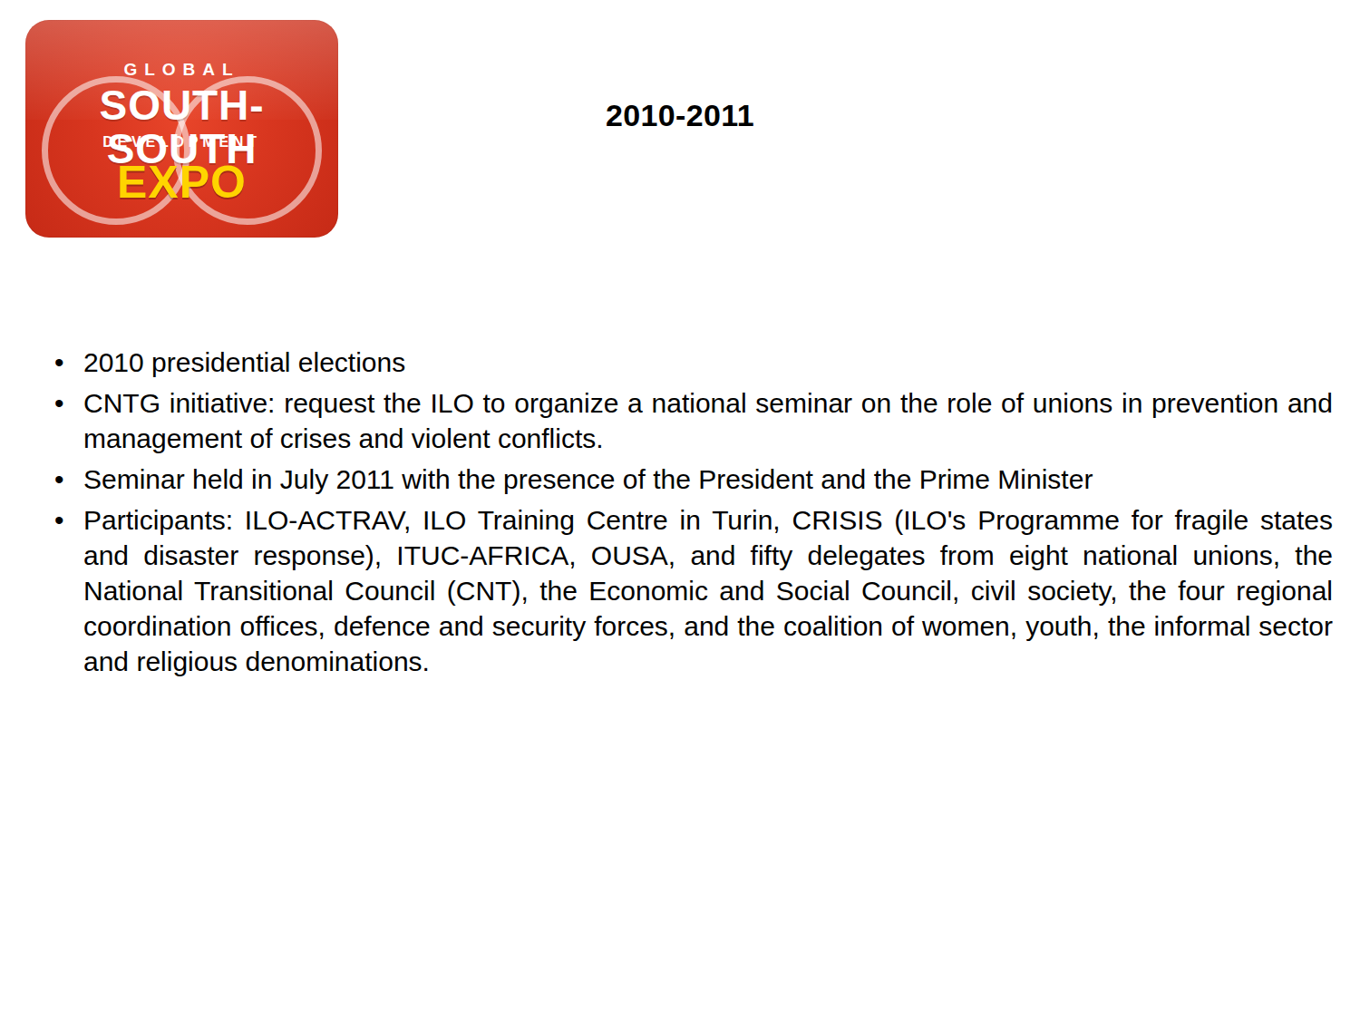Global
South-South
Development
Expo
2010-2011
2010 presidential elections
CNTG initiative: request the ILO to organize a national seminar on the role of unions in prevention and management of crises and violent conflicts.
Seminar held in July 2011 with the presence of the President and the Prime Minister
Participants: ILO-ACTRAV, ILO Training Centre in Turin, CRISIS (ILO's Programme for fragile states and disaster response), ITUC-AFRICA, OUSA, and fifty delegates from eight national unions, the National Transitional Council (CNT), the Economic and Social Council, civil society, the four regional coordination offices, defence and security forces, and the coalition of women, youth, the informal sector and religious denominations.